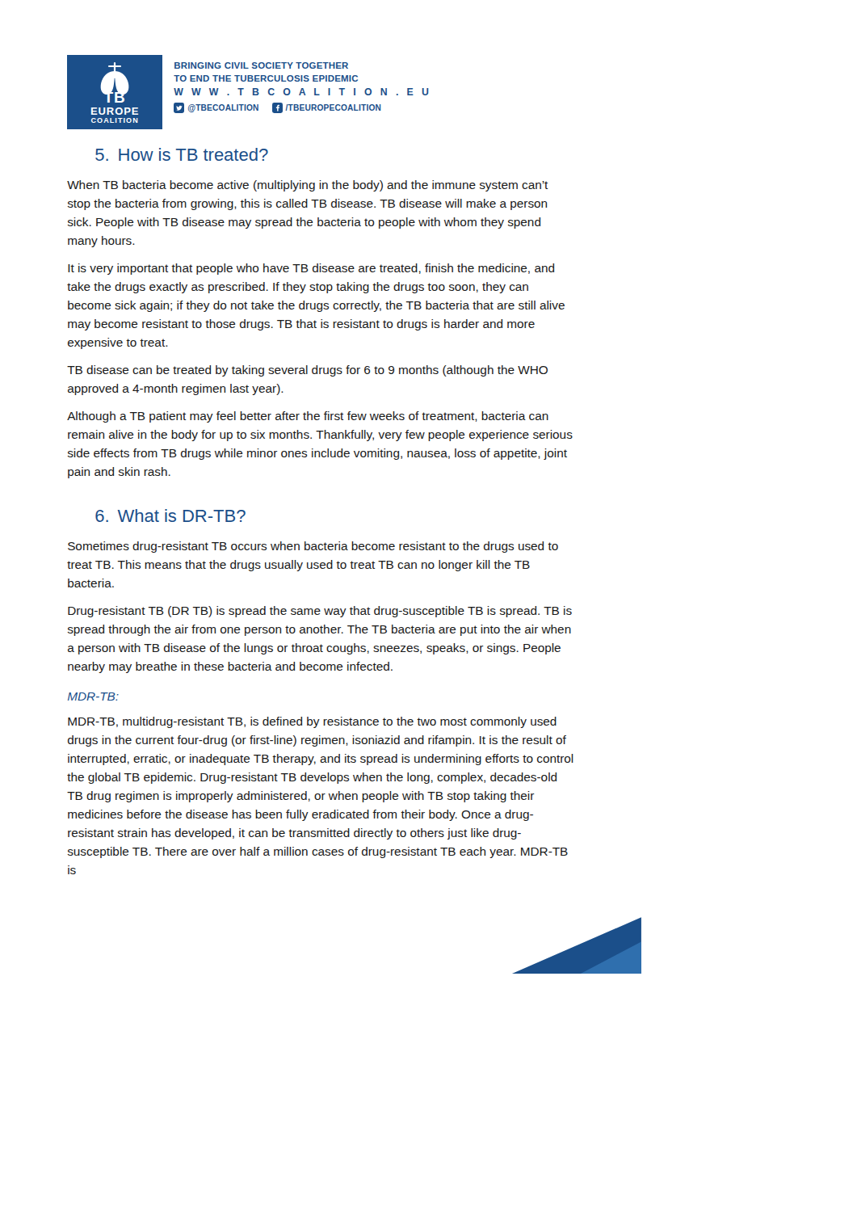TB EUROPE COALITION
Bringing civil society together
to end the tuberculosis epidemic
W W W . T B C O A L I T I O N . E U
@TBECOALITION /TBEUROPECOALITION
5. How is TB treated?
When TB bacteria become active (multiplying in the body) and the immune system can’t stop the bacteria from growing, this is called TB disease. TB disease will make a person sick. People with TB disease may spread the bacteria to people with whom they spend many hours.
It is very important that people who have TB disease are treated, finish the medicine, and take the drugs exactly as prescribed. If they stop taking the drugs too soon, they can become sick again; if they do not take the drugs correctly, the TB bacteria that are still alive may become resistant to those drugs. TB that is resistant to drugs is harder and more expensive to treat.
TB disease can be treated by taking several drugs for 6 to 9 months (although the WHO approved a 4-month regimen last year).
Although a TB patient may feel better after the first few weeks of treatment, bacteria can remain alive in the body for up to six months. Thankfully, very few people experience serious side effects from TB drugs while minor ones include vomiting, nausea, loss of appetite, joint pain and skin rash.
6. What is DR-TB?
Sometimes drug-resistant TB occurs when bacteria become resistant to the drugs used to treat TB. This means that the drugs usually used to treat TB can no longer kill the TB bacteria.
Drug-resistant TB (DR TB) is spread the same way that drug-susceptible TB is spread. TB is spread through the air from one person to another. The TB bacteria are put into the air when a person with TB disease of the lungs or throat coughs, sneezes, speaks, or sings. People nearby may breathe in these bacteria and become infected.
MDR-TB:
MDR-TB, multidrug-resistant TB, is defined by resistance to the two most commonly used drugs in the current four-drug (or first-line) regimen, isoniazid and rifampin. It is the result of interrupted, erratic, or inadequate TB therapy, and its spread is undermining efforts to control the global TB epidemic. Drug-resistant TB develops when the long, complex, decades-old TB drug regimen is improperly administered, or when people with TB stop taking their medicines before the disease has been fully eradicated from their body. Once a drug-resistant strain has developed, it can be transmitted directly to others just like drug-susceptible TB. There are over half a million cases of drug-resistant TB each year. MDR-TB is